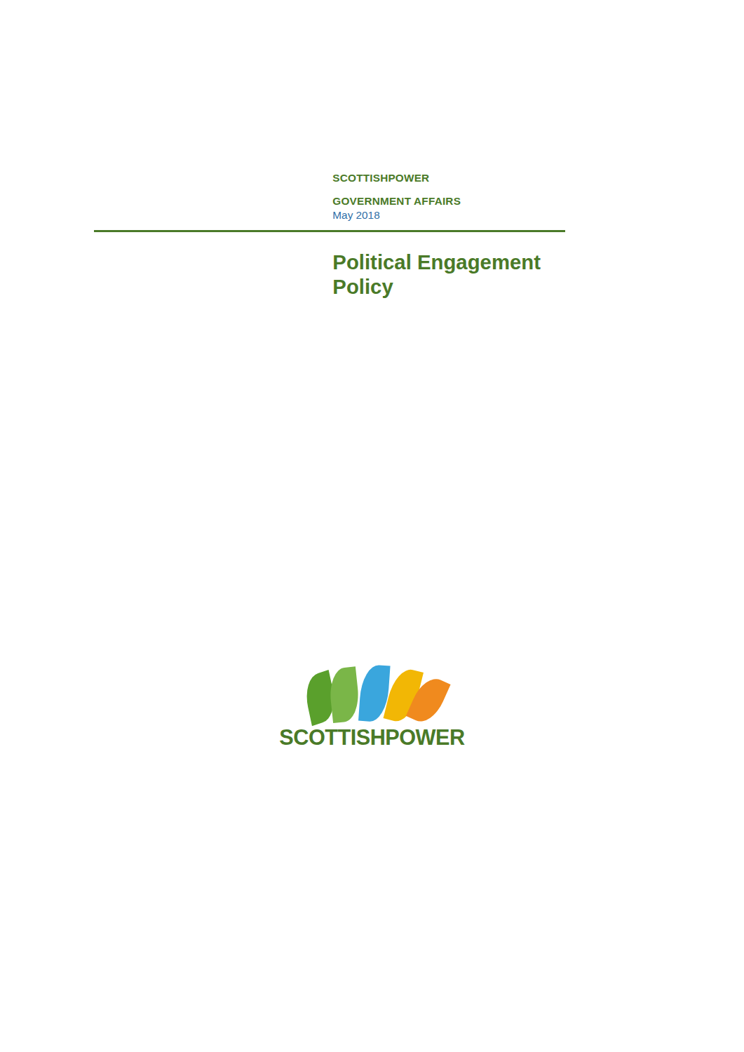SCOTTISHPOWER
GOVERNMENT AFFAIRS
May 2018
Political Engagement
Policy
SCOTTISH POWER